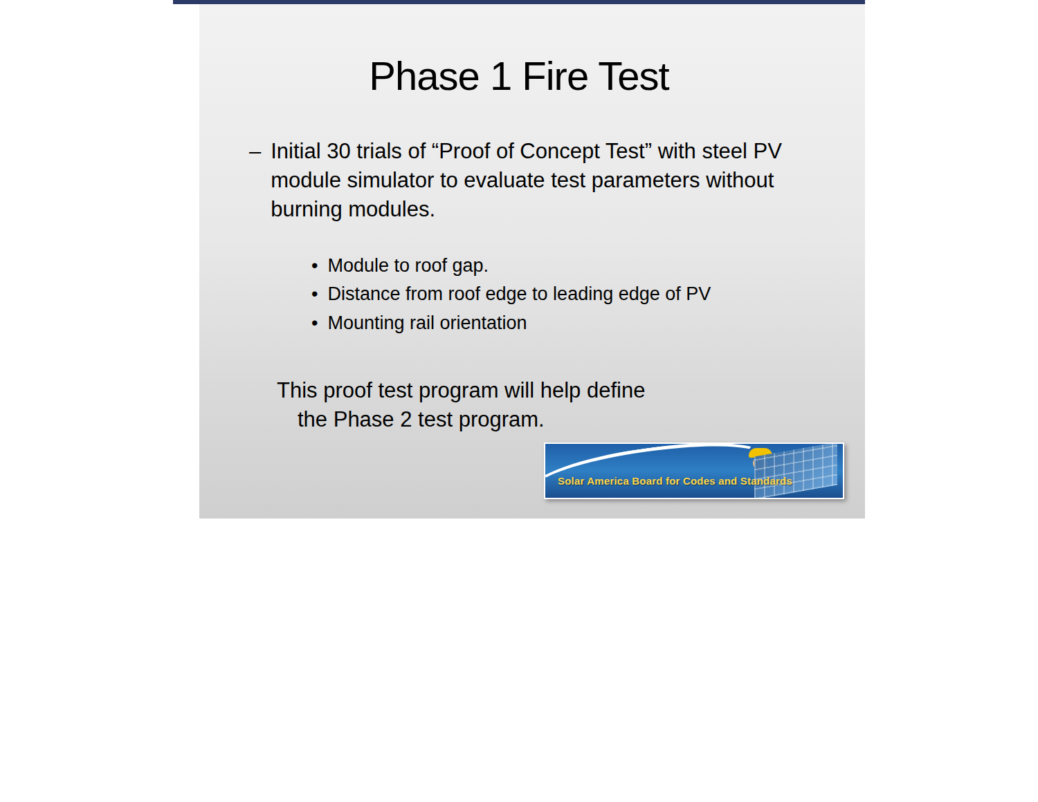Phase 1 Fire Test
– Initial 30 trials of “Proof of Concept Test” with steel PV module simulator to evaluate test parameters without burning modules.
•Module to roof gap.
•Distance from roof edge to leading edge of PV
•Mounting rail orientation
This proof test program will help define the Phase 2 test program.
Solar America Board for Codes and Standards